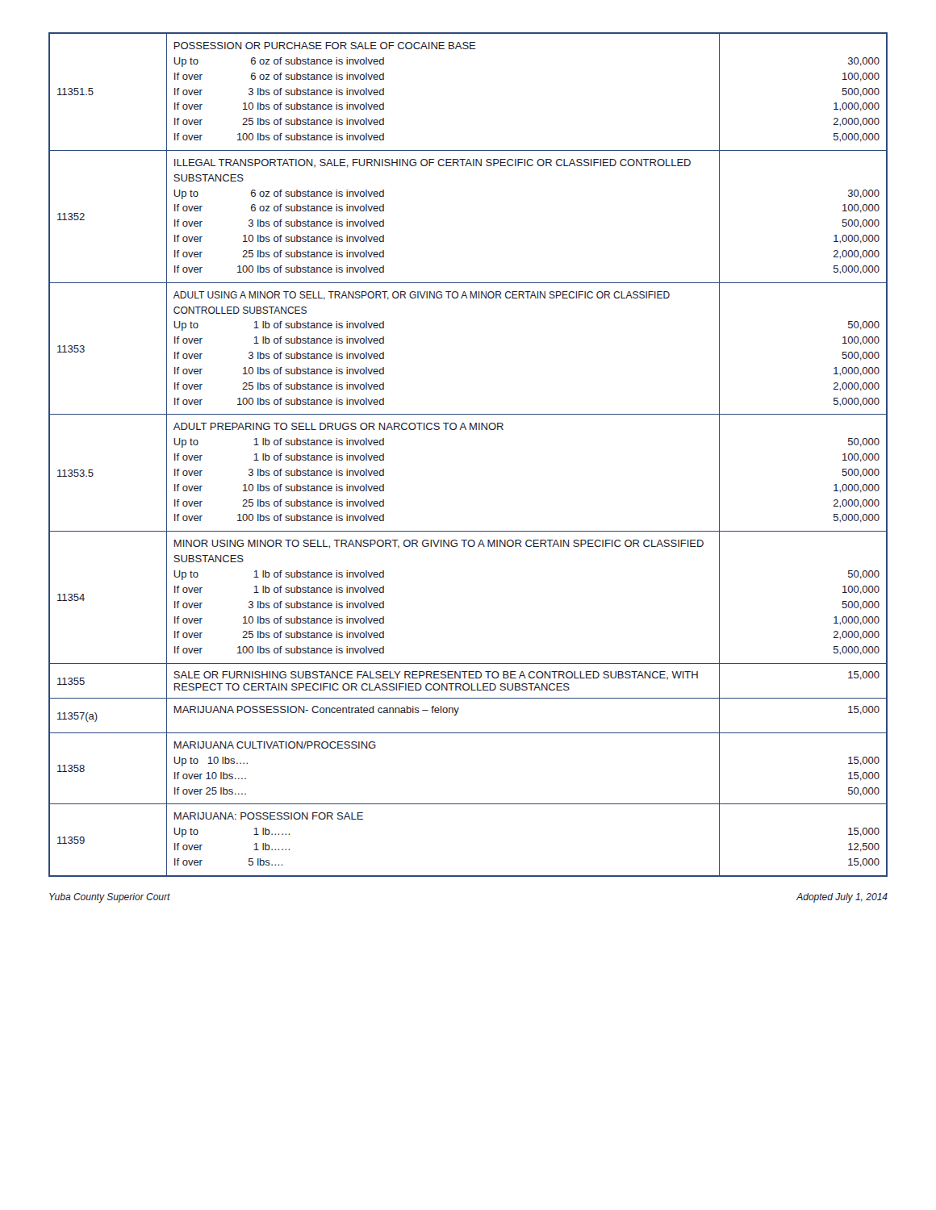| 11351.5 | POSSESSION OR PURCHASE FOR SALE OF COCAINE BASE Up to 6 oz of substance is involved If over 6 oz of substance is involved If over 3 lbs of substance is involved If over 10 lbs of substance is involved If over 25 lbs of substance is involved If over 100 lbs of substance is involved | 30,000 100,000 500,000 1,000,000 2,000,000 5,000,000 |
| 11352 | ILLEGAL TRANSPORTATION, SALE, FURNISHING OF CERTAIN SPECIFIC OR CLASSIFIED CONTROLLED SUBSTANCES Up to 6 oz of substance is involved If over 6 oz of substance is involved If over 3 lbs of substance is involved If over 10 lbs of substance is involved If over 25 lbs of substance is involved If over 100 lbs of substance is involved | 30,000 100,000 500,000 1,000,000 2,000,000 5,000,000 |
| 11353 | ADULT USING A MINOR TO SELL, TRANSPORT, OR GIVING TO A MINOR CERTAIN SPECIFIC OR CLASSIFIED CONTROLLED SUBSTANCES Up to 1 lb of substance is involved If over 1 lb of substance is involved If over 3 lbs of substance is involved If over 10 lbs of substance is involved If over 25 lbs of substance is involved If over 100 lbs of substance is involved | 50,000 100,000 500,000 1,000,000 2,000,000 5,000,000 |
| 11353.5 | ADULT PREPARING TO SELL DRUGS OR NARCOTICS TO A MINOR Up to 1 lb of substance is involved If over 1 lb of substance is involved If over 3 lbs of substance is involved If over 10 lbs of substance is involved If over 25 lbs of substance is involved If over 100 lbs of substance is involved | 50,000 100,000 500,000 1,000,000 2,000,000 5,000,000 |
| 11354 | MINOR USING MINOR TO SELL, TRANSPORT, OR GIVING TO A MINOR CERTAIN SPECIFIC OR CLASSIFIED SUBSTANCES Up to 1 lb of substance is involved If over 1 lb of substance is involved If over 3 lbs of substance is involved If over 10 lbs of substance is involved If over 25 lbs of substance is involved If over 100 lbs of substance is involved | 50,000 100,000 500,000 1,000,000 2,000,000 5,000,000 |
| 11355 | SALE OR FURNISHING SUBSTANCE FALSELY REPRESENTED TO BE A CONTROLLED SUBSTANCE, WITH RESPECT TO CERTAIN SPECIFIC OR CLASSIFIED CONTROLLED SUBSTANCES | 15,000 |
| 11357(a) | MARIJUANA POSSESSION- Concentrated cannabis – felony | 15,000 |
| 11358 | MARIJUANA CULTIVATION/PROCESSING Up to 10 lbs…. If over 10 lbs…. If over 25 lbs…. | 15,000 15,000 50,000 |
| 11359 | MARIJUANA: POSSESSION FOR SALE Up to 1 lb …… If over 1 lb …… If over 5 lbs …. | 15,000 12,500 15,000 |
Yuba County Superior Court Adopted July 1, 2014